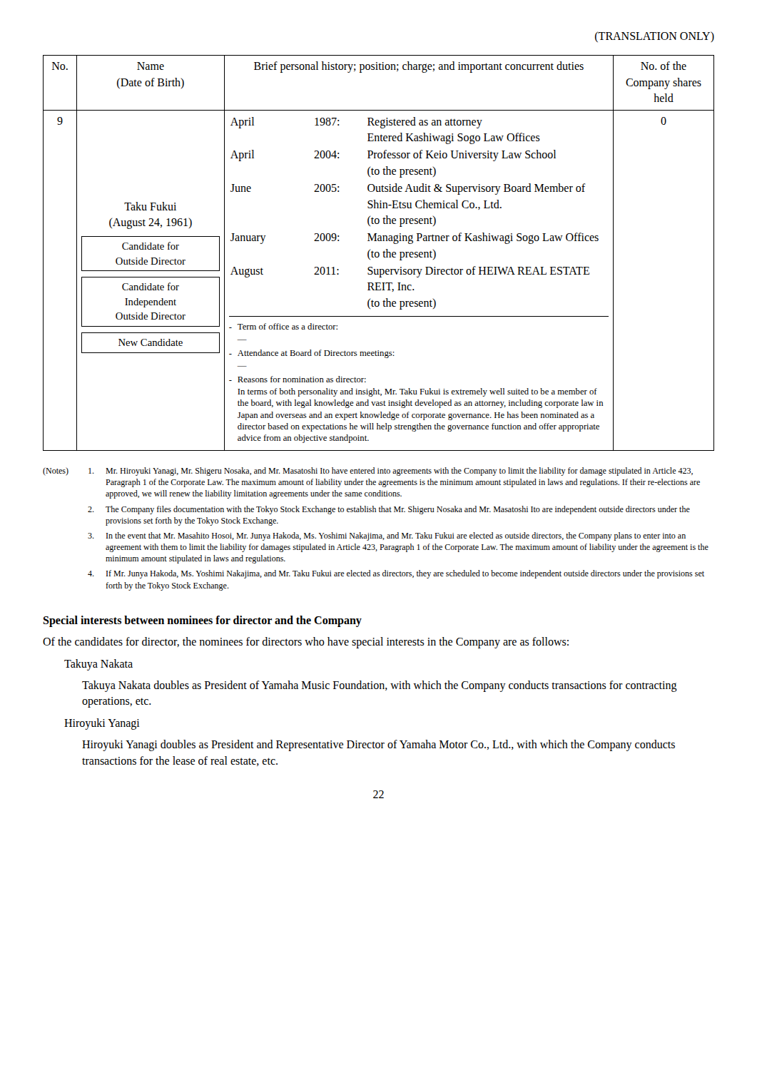(TRANSLATION ONLY)
| No. | Name (Date of Birth) | Brief personal history; position; charge; and important concurrent duties | No. of the Company shares held |
| --- | --- | --- | --- |
| 9 | Taku Fukui (August 24, 1961) Candidate for Outside Director Candidate for Independent Outside Director New Candidate | / April / 1987: / Registered as an attorney Entered Kashiwagi Sogo Law Offices / / April / 2004: / Professor of Keio University Law School (to the present) / / June / 2005: / Outside Audit & Supervisory Board Member of Shin-Etsu Chemical Co., Ltd. (to the present) / / January / 2009: / Managing Partner of Kashiwagi Sogo Law Offices (to the present) / / August / 2011: / Supervisory Director of HEIWA REAL ESTATE REIT, Inc. (to the present) / - Term of office as a director: — - Attendance at Board of Directors meetings: — - Reasons for nomination as director: In terms of both personality and insight, Mr. Taku Fukui is extremely well suited to be a member of the board, with legal knowledge and vast insight developed as an attorney, including corporate law in Japan and overseas and an expert knowledge of corporate governance. He has been nominated as a director based on expectations he will help strengthen the governance function and offer appropriate advice from an objective standpoint. | 0 |
| (Notes) | 1. | Mr. Hiroyuki Yanagi, Mr. Shigeru Nosaka, and Mr. Masatoshi Ito have entered into agreements with the Company to limit the liability for damage stipulated in Article 423, Paragraph 1 of the Corporate Law. The maximum amount of liability under the agreements is the minimum amount stipulated in laws and regulations. If their re-elections are approved, we will renew the liability limitation agreements under the same conditions. |
| | 2. | The Company files documentation with the Tokyo Stock Exchange to establish that Mr. Shigeru Nosaka and Mr. Masatoshi Ito are independent outside directors under the provisions set forth by the Tokyo Stock Exchange. |
| | 3. | In the event that Mr. Masahito Hosoi, Mr. Junya Hakoda, Ms. Yoshimi Nakajima, and Mr. Taku Fukui are elected as outside directors, the Company plans to enter into an agreement with them to limit the liability for damages stipulated in Article 423, Paragraph 1 of the Corporate Law. The maximum amount of liability under the agreement is the minimum amount stipulated in laws and regulations. |
| | 4. | If Mr. Junya Hakoda, Ms. Yoshimi Nakajima, and Mr. Taku Fukui are elected as directors, they are scheduled to become independent outside directors under the provisions set forth by the Tokyo Stock Exchange. |
Special interests between nominees for director and the Company
Of the candidates for director, the nominees for directors who have special interests in the Company are as follows:
Takuya Nakata
Takuya Nakata doubles as President of Yamaha Music Foundation, with which the Company conducts transactions for contracting operations, etc.
Hiroyuki Yanagi
Hiroyuki Yanagi doubles as President and Representative Director of Yamaha Motor Co., Ltd., with which the Company conducts transactions for the lease of real estate, etc.
22